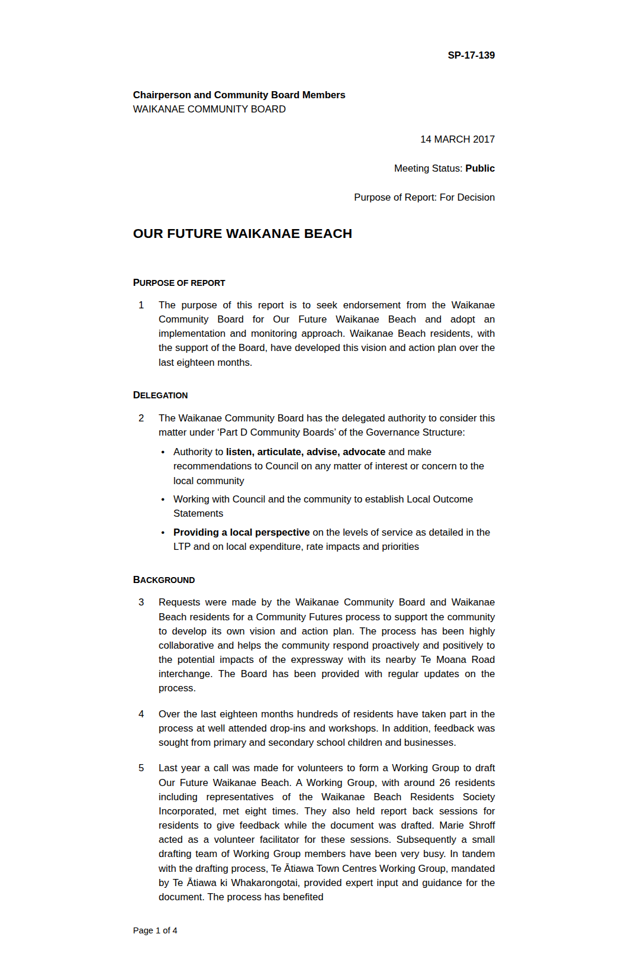SP-17-139
Chairperson and Community Board Members
WAIKANAE COMMUNITY BOARD
14 MARCH 2017
Meeting Status: Public
Purpose of Report: For Decision
OUR FUTURE WAIKANAE BEACH
PURPOSE OF REPORT
The purpose of this report is to seek endorsement from the Waikanae Community Board for Our Future Waikanae Beach and adopt an implementation and monitoring approach. Waikanae Beach residents, with the support of the Board, have developed this vision and action plan over the last eighteen months.
DELEGATION
The Waikanae Community Board has the delegated authority to consider this matter under ‘Part D Community Boards’ of the Governance Structure:
Authority to listen, articulate, advise, advocate and make recommendations to Council on any matter of interest or concern to the local community
Working with Council and the community to establish Local Outcome Statements
Providing a local perspective on the levels of service as detailed in the LTP and on local expenditure, rate impacts and priorities
BACKGROUND
Requests were made by the Waikanae Community Board and Waikanae Beach residents for a Community Futures process to support the community to develop its own vision and action plan. The process has been highly collaborative and helps the community respond proactively and positively to the potential impacts of the expressway with its nearby Te Moana Road interchange. The Board has been provided with regular updates on the process.
Over the last eighteen months hundreds of residents have taken part in the process at well attended drop-ins and workshops. In addition, feedback was sought from primary and secondary school children and businesses.
Last year a call was made for volunteers to form a Working Group to draft Our Future Waikanae Beach. A Working Group, with around 26 residents including representatives of the Waikanae Beach Residents Society Incorporated, met eight times. They also held report back sessions for residents to give feedback while the document was drafted. Marie Shroff acted as a volunteer facilitator for these sessions. Subsequently a small drafting team of Working Group members have been very busy. In tandem with the drafting process, Te Ātiawa Town Centres Working Group, mandated by Te Ātiawa ki Whakarongotai, provided expert input and guidance for the document. The process has benefited
Page 1 of 4